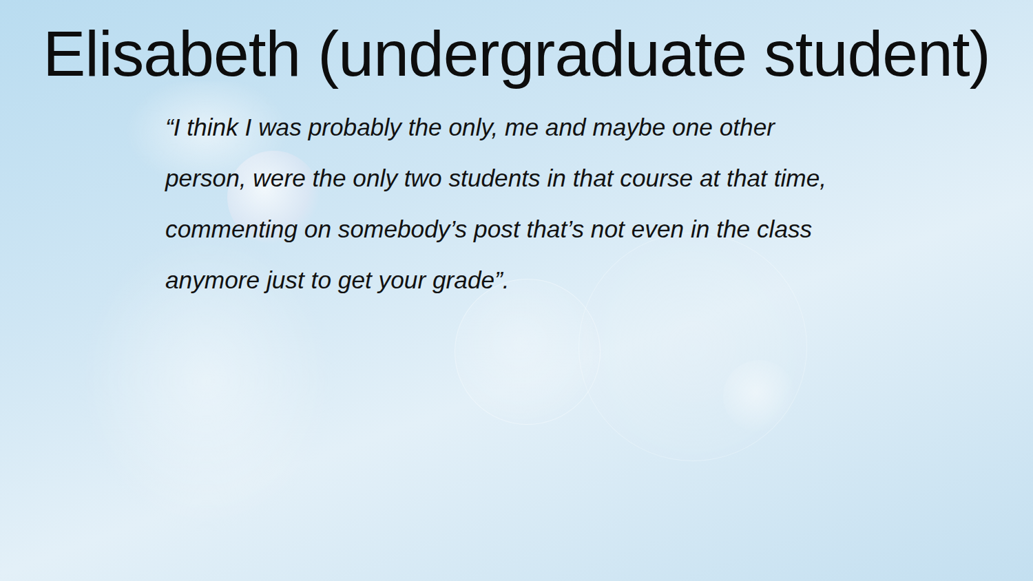Elisabeth (undergraduate student)
“I think I was probably the only, me and maybe one other person, were the only two students in that course at that time, commenting on somebody’s post that’s not even in the class anymore just to get your grade”.